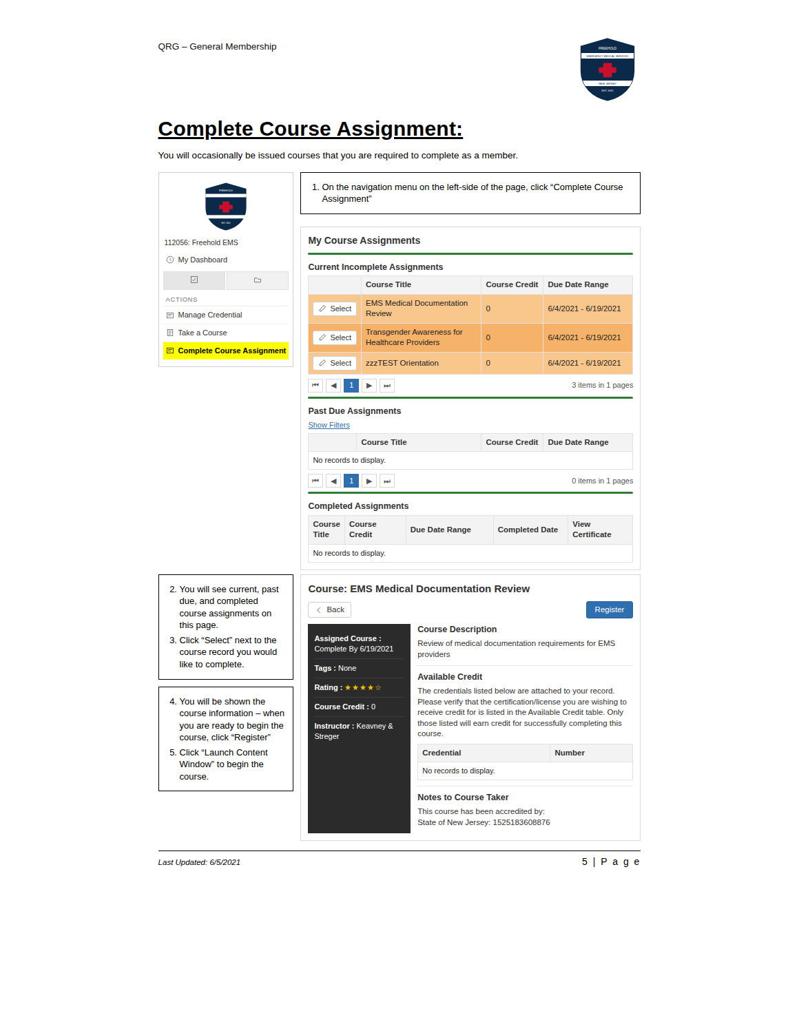QRG – General Membership
FREEHOLD EMERGENCY MEDICAL SERVICES NEW JERSEY EST. 1941
Complete Course Assignment:
You will occasionally be issued courses that you are required to complete as a member.
FREEHOLD EST. 1941
112056: Freehold EMS
My Dashboard
Actions
Manage Credential
Take a Course
Complete Course Assignment
On the navigation menu on the left-side of the page, click “Complete Course Assignment”
My Course Assignments
Current Incomplete Assignments
| | Course Title | Course Credit | Due Date Range |
| --- | --- | --- | --- |
| Select | EMS Medical Documentation Review | 0 | 6/4/2021 - 6/19/2021 |
| Select | Transgender Awareness for Healthcare Providers | 0 | 6/4/2021 - 6/19/2021 |
| Select | zzzTEST Orientation | 0 | 6/4/2021 - 6/19/2021 |
⏮ ◀ 1 ▶ ⏭ 3 items in 1 pages
Past Due Assignments
Show Filters
| | Course Title | Course Credit | Due Date Range |
| --- | --- | --- | --- |
| No records to display. |
⏮ ◀ 1 ▶ ⏭ 0 items in 1 pages
Completed Assignments
| Course Title | Course Credit | Due Date Range | Completed Date | View Certificate |
| --- | --- | --- | --- | --- |
| No records to display. |
You will see current, past due, and completed course assignments on this page.
Click “Select” next to the course record you would like to complete.
You will be shown the course information – when you are ready to begin the course, click “Register”
Click “Launch Content Window” to begin the course.
Course: EMS Medical Documentation Review
Back Register
Assigned Course : Complete By 6/19/2021
Tags : None
Rating : ★★★★☆
Course Credit : 0
Instructor : Keavney & Streger
Course Description
Review of medical documentation requirements for EMS providers
Available Credit
The credentials listed below are attached to your record. Please verify that the certification/license you are wishing to receive credit for is listed in the Available Credit table. Only those listed will earn credit for successfully completing this course.
| Credential | Number |
| --- | --- |
| No records to display. |
Notes to Course Taker
This course has been accredited by:
State of New Jersey: 1525183608876
Last Updated: 6/5/2021
5 | P a g e